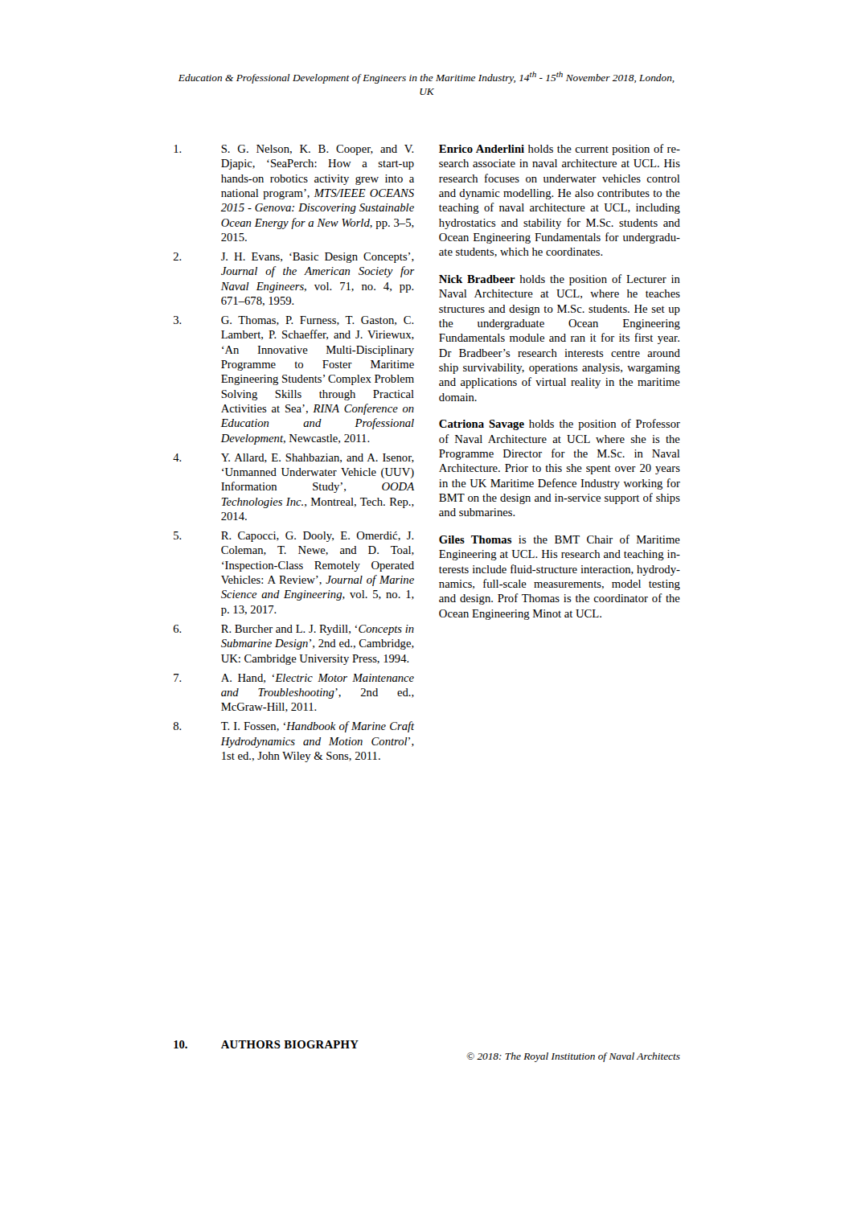Education & Professional Development of Engineers in the Maritime Industry, 14th - 15th November 2018, London, UK
S. G. Nelson, K. B. Cooper, and V. Djapic, ‘SeaPerch: How a start-up hands-on robotics activity grew into a national program’, MTS/IEEE OCEANS 2015 - Genova: Discovering Sustainable Ocean Energy for a New World, pp. 3–5, 2015.
J. H. Evans, ‘Basic Design Concepts’, Journal of the American Society for Naval Engineers, vol. 71, no. 4, pp. 671–678, 1959.
G. Thomas, P. Furness, T. Gaston, C. Lambert, P. Schaeffer, and J. Viriewux, ‘An Innovative Multi-Disciplinary Programme to Foster Maritime Engineering Students’ Complex Problem Solving Skills through Practical Activities at Sea’, RINA Conference on Education and Professional Development, Newcastle, 2011.
Y. Allard, E. Shahbazian, and A. Isenor, ‘Unmanned Underwater Vehicle (UUV) Information Study’, OODA Technologies Inc., Montreal, Tech. Rep., 2014.
R. Capocci, G. Dooly, E. Omerdić, J. Coleman, T. Newe, and D. Toal, ‘Inspection-Class Remotely Operated Vehicles: A Review’, Journal of Marine Science and Engineering, vol. 5, no. 1, p. 13, 2017.
R. Burcher and L. J. Rydill, ‘Concepts in Submarine Design’, 2nd ed., Cambridge, UK: Cambridge University Press, 1994.
A. Hand, ‘Electric Motor Maintenance and Troubleshooting’, 2nd ed., McGraw-Hill, 2011.
T. I. Fossen, ‘Handbook of Marine Craft Hydrodynamics and Motion Control’, 1st ed., John Wiley & Sons, 2011.
10. AUTHORS BIOGRAPHY
Enrico Anderlini holds the current position of research associate in naval architecture at UCL. His research focuses on underwater vehicles control and dynamic modelling. He also contributes to the teaching of naval architecture at UCL, including hydrostatics and stability for M.Sc. students and Ocean Engineering Fundamentals for undergraduate students, which he coordinates.
Nick Bradbeer holds the position of Lecturer in Naval Architecture at UCL, where he teaches structures and design to M.Sc. students. He set up the undergraduate Ocean Engineering Fundamentals module and ran it for its first year. Dr Bradbeer’s research interests centre around ship survivability, operations analysis, wargaming and applications of virtual reality in the maritime domain.
Catriona Savage holds the position of Professor of Naval Architecture at UCL where she is the Programme Director for the M.Sc. in Naval Architecture. Prior to this she spent over 20 years in the UK Maritime Defence Industry working for BMT on the design and in-service support of ships and submarines.
Giles Thomas is the BMT Chair of Maritime Engineering at UCL. His research and teaching interests include fluid-structure interaction, hydrodynamics, full-scale measurements, model testing and design. Prof Thomas is the coordinator of the Ocean Engineering Minot at UCL.
© 2018: The Royal Institution of Naval Architects